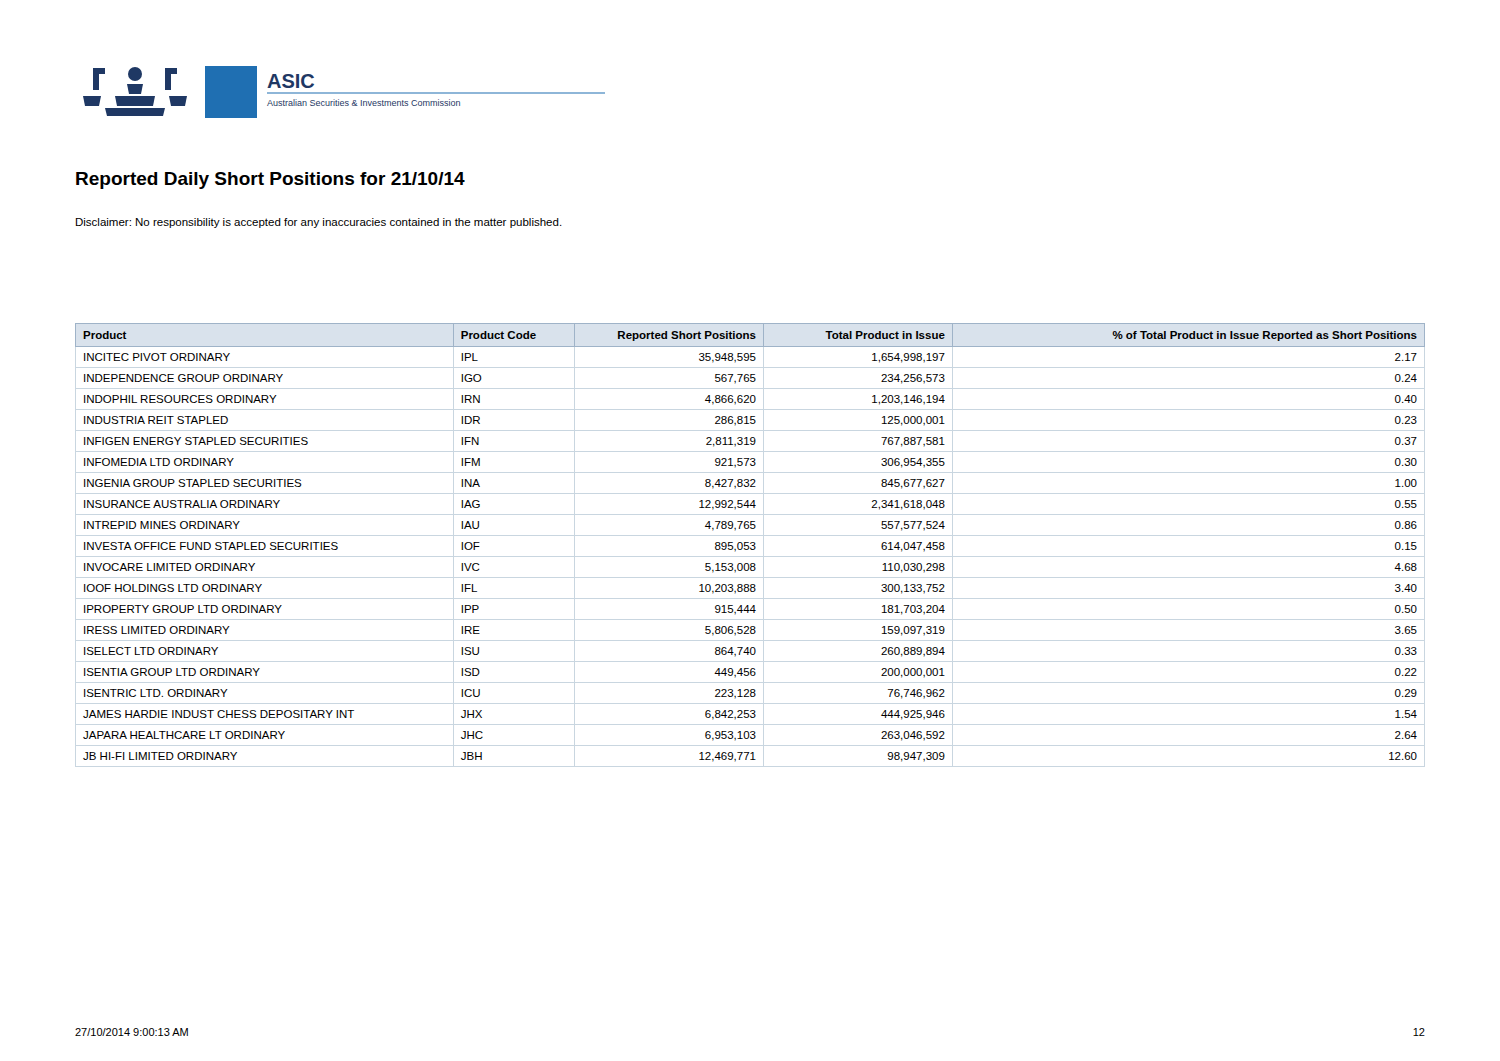ASIC Australian Securities & Investments Commission
Reported Daily Short Positions for 21/10/14
Disclaimer: No responsibility is accepted for any inaccuracies contained in the matter published.
| Product | Product Code | Reported Short Positions | Total Product in Issue | % of Total Product in Issue Reported as Short Positions |
| --- | --- | --- | --- | --- |
| INCITEC PIVOT ORDINARY | IPL | 35,948,595 | 1,654,998,197 | 2.17 |
| INDEPENDENCE GROUP ORDINARY | IGO | 567,765 | 234,256,573 | 0.24 |
| INDOPHIL RESOURCES ORDINARY | IRN | 4,866,620 | 1,203,146,194 | 0.40 |
| INDUSTRIA REIT STAPLED | IDR | 286,815 | 125,000,001 | 0.23 |
| INFIGEN ENERGY STAPLED SECURITIES | IFN | 2,811,319 | 767,887,581 | 0.37 |
| INFOMEDIA LTD ORDINARY | IFM | 921,573 | 306,954,355 | 0.30 |
| INGENIA GROUP STAPLED SECURITIES | INA | 8,427,832 | 845,677,627 | 1.00 |
| INSURANCE AUSTRALIA ORDINARY | IAG | 12,992,544 | 2,341,618,048 | 0.55 |
| INTREPID MINES ORDINARY | IAU | 4,789,765 | 557,577,524 | 0.86 |
| INVESTA OFFICE FUND STAPLED SECURITIES | IOF | 895,053 | 614,047,458 | 0.15 |
| INVOCARE LIMITED ORDINARY | IVC | 5,153,008 | 110,030,298 | 4.68 |
| IOOF HOLDINGS LTD ORDINARY | IFL | 10,203,888 | 300,133,752 | 3.40 |
| IPROPERTY GROUP LTD ORDINARY | IPP | 915,444 | 181,703,204 | 0.50 |
| IRESS LIMITED ORDINARY | IRE | 5,806,528 | 159,097,319 | 3.65 |
| ISELECT LTD ORDINARY | ISU | 864,740 | 260,889,894 | 0.33 |
| ISENTIA GROUP LTD ORDINARY | ISD | 449,456 | 200,000,001 | 0.22 |
| ISENTRIC LTD. ORDINARY | ICU | 223,128 | 76,746,962 | 0.29 |
| JAMES HARDIE INDUST CHESS DEPOSITARY INT | JHX | 6,842,253 | 444,925,946 | 1.54 |
| JAPARA HEALTHCARE LT ORDINARY | JHC | 6,953,103 | 263,046,592 | 2.64 |
| JB HI-FI LIMITED ORDINARY | JBH | 12,469,771 | 98,947,309 | 12.60 |
27/10/2014 9:00:13 AM 12